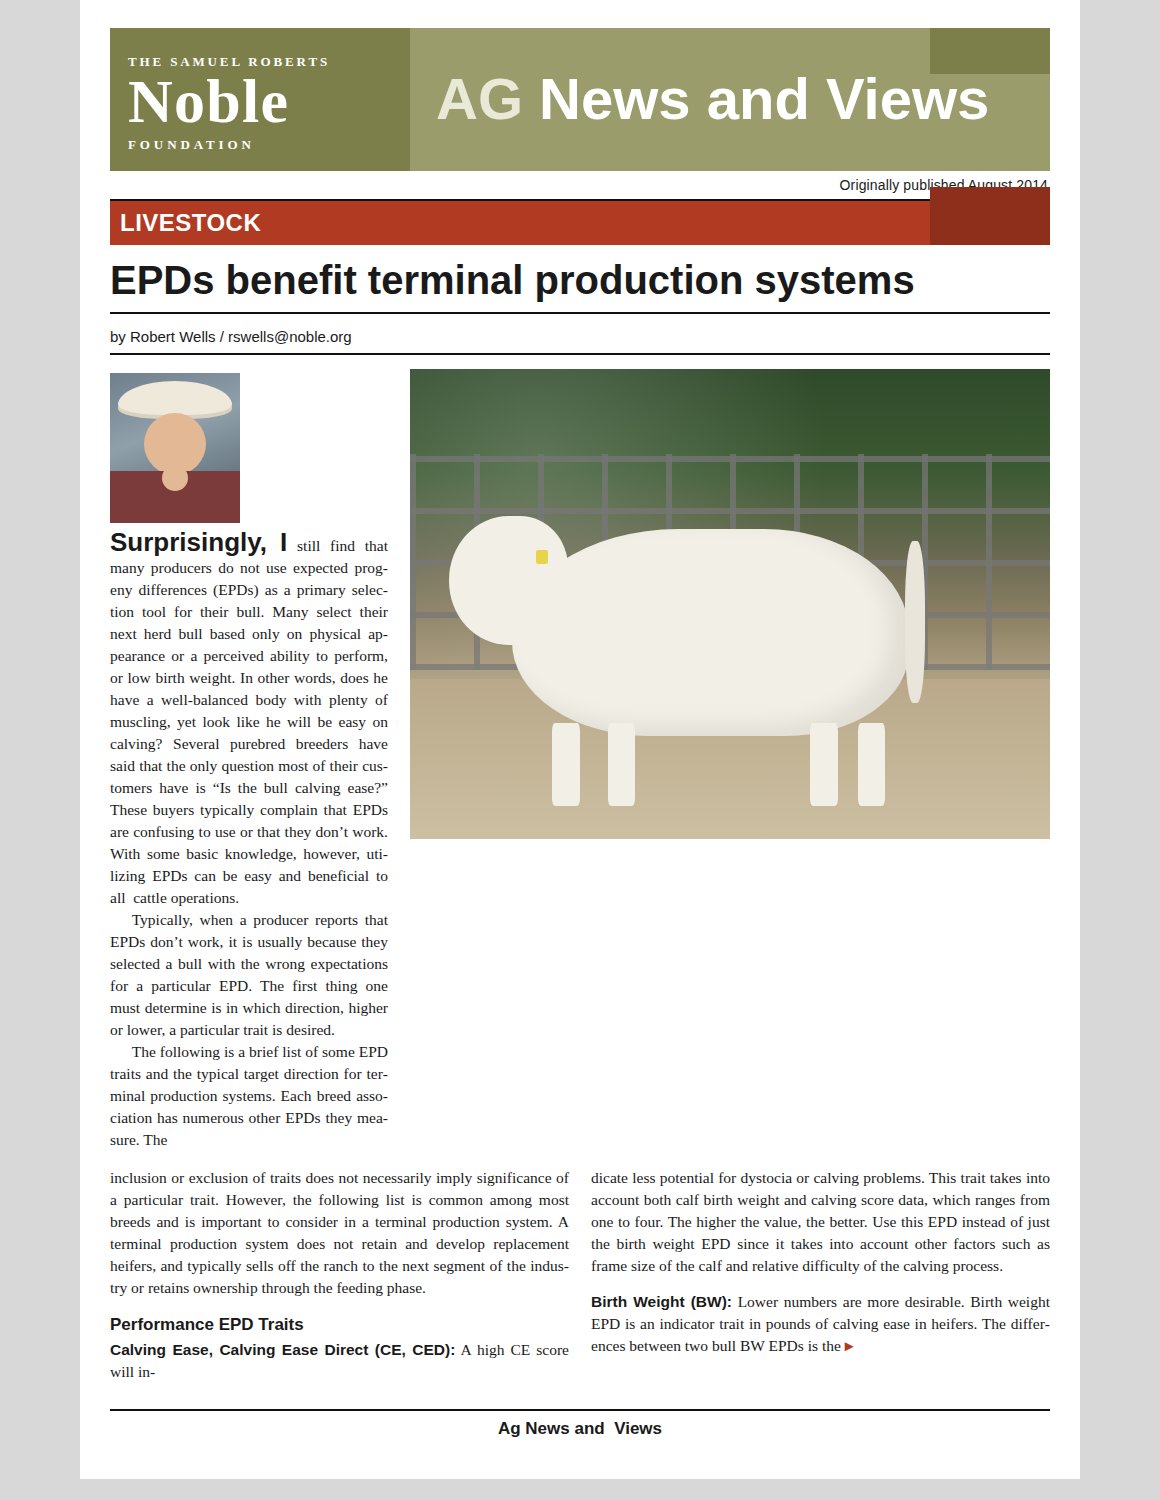The Samuel Roberts
Noble
Foundation
AG News and Views
Originally published August 2014
LIVESTOCK
EPDs benefit terminal production systems
by Robert Wells / rswells@noble.org
Surprisingly, I still find that many producers do not use expected progeny differences (EPDs) as a primary selection tool for their bull. Many select their next herd bull based only on physical appearance or a perceived ability to perform, or low birth weight. In other words, does he have a well-balanced body with plenty of muscling, yet look like he will be easy on calving? Several purebred breeders have said that the only question most of their customers have is “Is the bull calving ease?” These buyers typically complain that EPDs are confusing to use or that they don’t work. With some basic knowledge, however, utilizing EPDs can be easy and beneficial to all cattle operations.
Typically, when a producer reports that EPDs don’t work, it is usually because they selected a bull with the wrong expectations for a particular EPD. The first thing one must determine is in which direction, higher or lower, a particular trait is desired.
The following is a brief list of some EPD traits and the typical target direction for terminal production systems. Each breed association has numerous other EPDs they measure. The
inclusion or exclusion of traits does not necessarily imply significance of a particular trait. However, the following list is common among most breeds and is important to consider in a terminal production system. A terminal production system does not retain and develop replacement heifers, and typically sells off the ranch to the next segment of the industry or retains ownership through the feeding phase.
Performance EPD Traits
Calving Ease, Calving Ease Direct (CE, CED): A high CE score will in-
dicate less potential for dystocia or calving problems. This trait takes into account both calf birth weight and calving score data, which ranges from one to four. The higher the value, the better. Use this EPD instead of just the birth weight EPD since it takes into account other factors such as frame size of the calf and relative difficulty of the calving process.
Birth Weight (BW): Lower numbers are more desirable. Birth weight EPD is an indicator trait in pounds of calving ease in heifers. The differences between two bull BW EPDs is the ▸
Ag News and Views